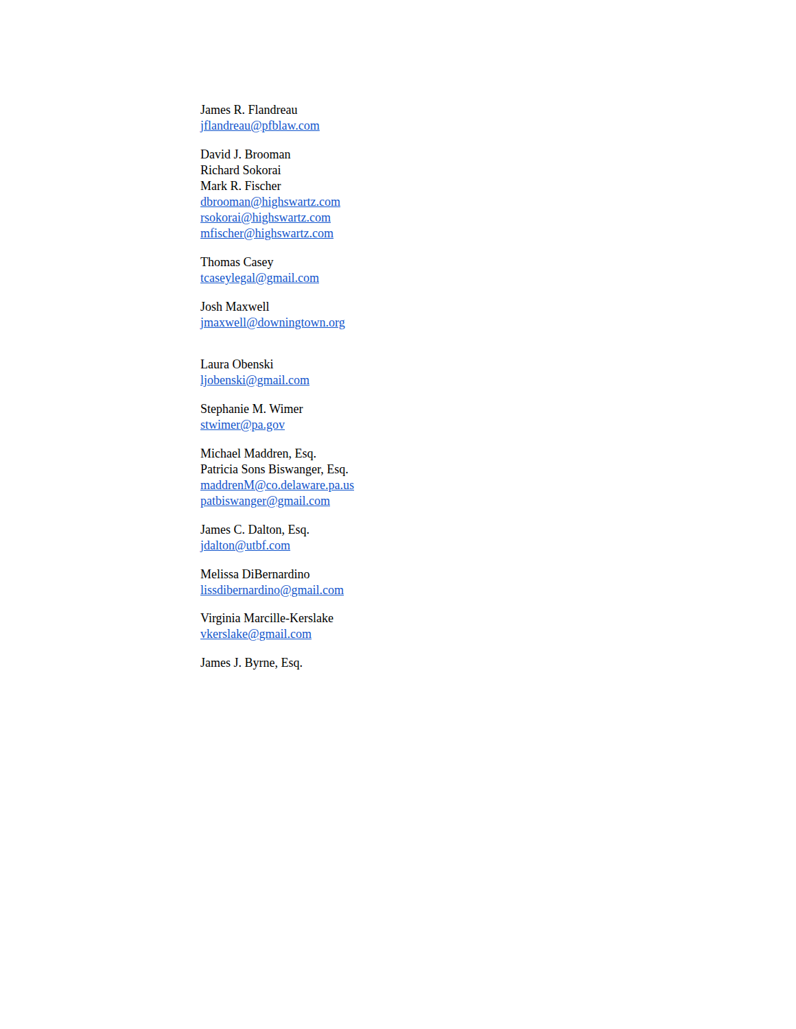James R. Flandreau
jflandreau@pfblaw.com
David J. Brooman
Richard Sokorai
Mark R. Fischer
dbrooman@highswartz.com
rsokorai@highswartz.com
mfischer@highswartz.com
Thomas Casey
tcaseylegal@gmail.com
Josh Maxwell
jmaxwell@downingtown.org
Laura Obenski
ljobenski@gmail.com
Stephanie M. Wimer
stwimer@pa.gov
Michael Maddren, Esq.
Patricia Sons Biswanger, Esq.
maddrenM@co.delaware.pa.us
patbiswanger@gmail.com
James C. Dalton, Esq.
jdalton@utbf.com
Melissa DiBernardino
lissdibernardino@gmail.com
Virginia Marcille-Kerslake
vkerslake@gmail.com
James J. Byrne, Esq.